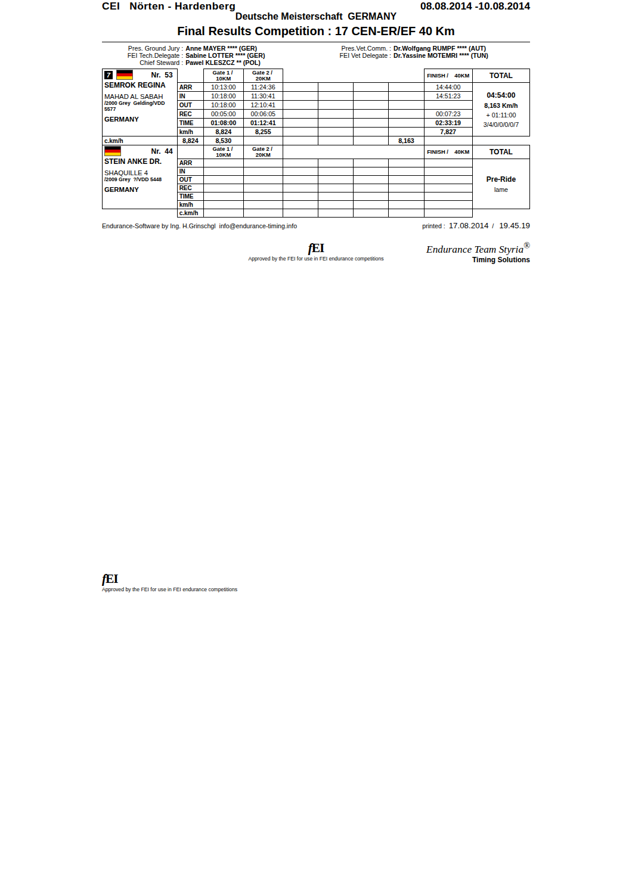CEI Nörten - Hardenberg
08.08.2014 -10.08.2014
Deutsche Meisterschaft GERMANY
Final Results Competition : 17 CEN-ER/EF 40 Km
| Pres. Ground Jury : | Anne MAYER **** (GER) | Pres.Vet.Comm. : | Dr.Wolfgang RUMPF **** (AUT) |
| FEI Tech.Delegate : | Sabine LOTTER **** (GER) | FEI Vet Delegate : | Dr.Yassine MOTEMRI **** (TUN) |
| Chief Steward : | Pawel KLESZCZ ** (POL) | | |
| 7 Nr. 53 SEMROK REGINA MAHAD AL SABAH /2000 Grey Gelding/VDD 5577 GERMANY | | Gate 1 / 10KM | Gate 2 / 20KM | | | | | FINISH / 40KM | TOTAL |
| ARR | 10:13:00 | 11:24:36 | | | | | 14:44:00 | 04:54:00 8,163 Km/h + 01:11:00 3/4/0/0/0/0/7 |
| IN | 10:18:00 | 11:30:41 | | | | | 14:51:23 |
| OUT | 10:18:00 | 12:10:41 | | | | | |
| REC | 00:05:00 | 00:06:05 | | | | | 00:07:23 |
| TIME | 01:08:00 | 01:12:41 | | | | | 02:33:19 |
| km/h | 8,824 | 8,255 | | | | | 7,827 |
| c.km/h | 8,824 | 8,530 | | | | | 8,163 | |
| Nr. 44 STEIN ANKE DR. SHAQUILLE 4 /2009 Grey ?/VDD 5448 GERMANY | | Gate 1 / 10KM | Gate 2 / 20KM | | | | | FINISH / 40KM | TOTAL |
| ARR | | | | | | | | Pre-Ride lame |
| IN | | | | | | | |
| OUT | | | | | | | |
| REC | | | | | | | |
| TIME | | | | | | | |
| km/h | | | | | | | |
| | c.km/h | | | | | | | | |
Endurance-Software by Ing. H.Grinschgl info@endurance-timing.info
printed : 17.08.2014 / 19.45.19
Endurance Team Styria®
Timing Solutions
f EI
Approved by the FEI for use in FEI endurance competitions
f EI
Approved by the FEI for use in FEI endurance competitions